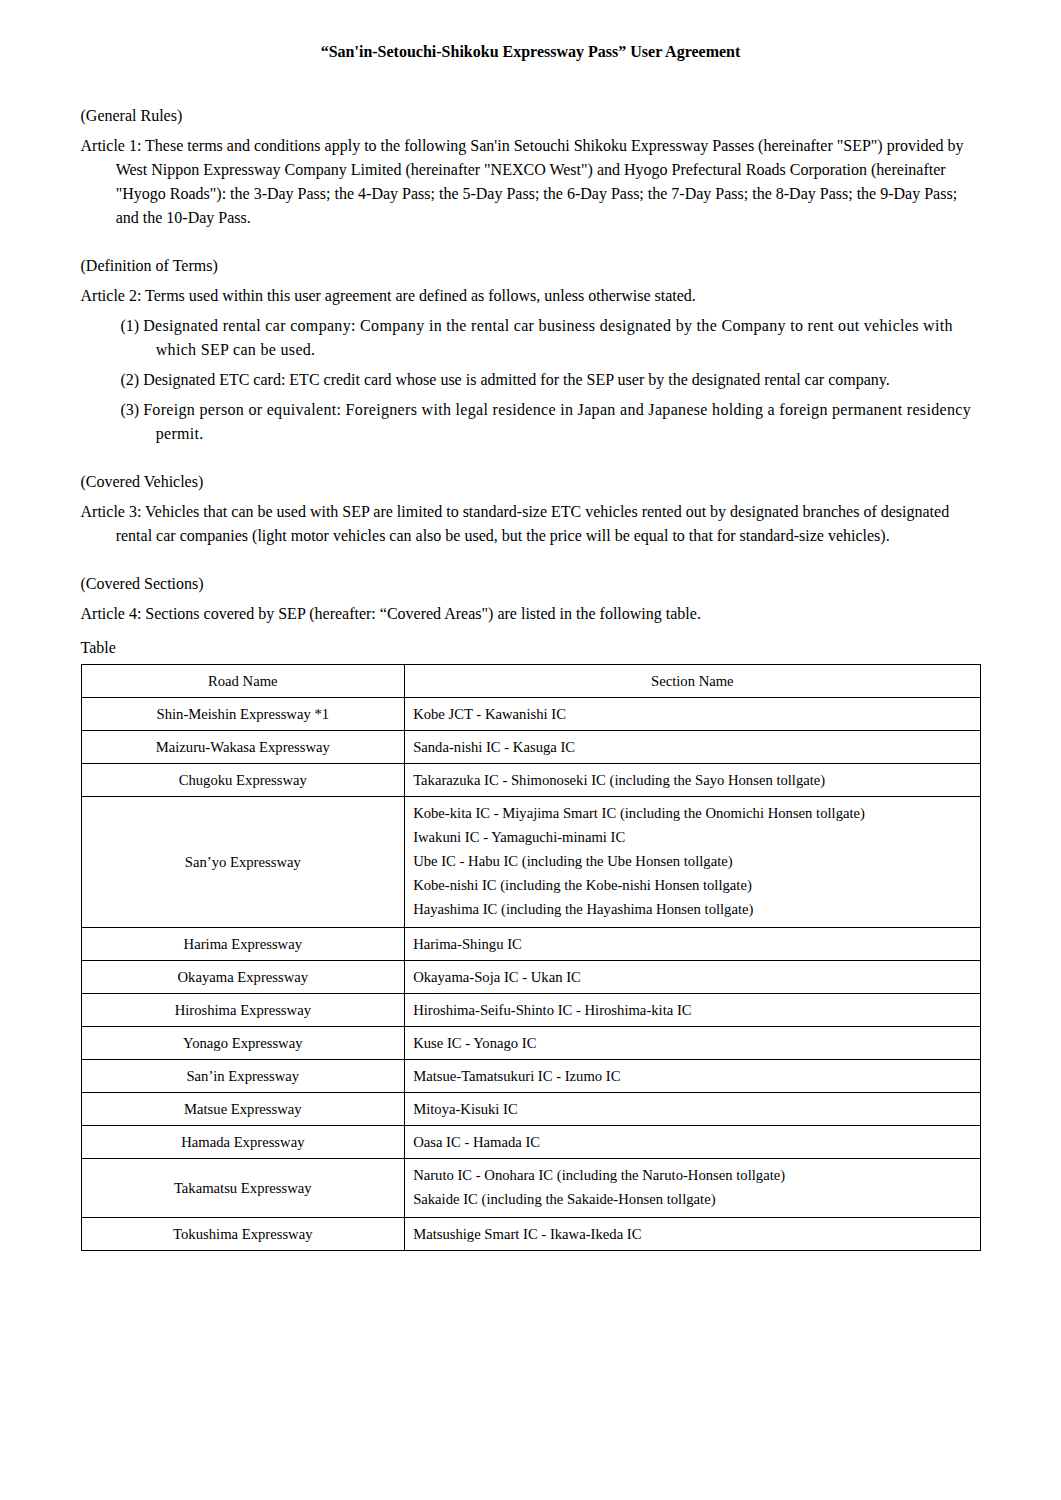“San'in-Setouchi-Shikoku Expressway Pass” User Agreement
(General Rules)
Article 1: These terms and conditions apply to the following San'in Setouchi Shikoku Expressway Passes (hereinafter "SEP") provided by West Nippon Expressway Company Limited (hereinafter "NEXCO West") and Hyogo Prefectural Roads Corporation (hereinafter "Hyogo Roads"): the 3-Day Pass; the 4-Day Pass; the 5-Day Pass; the 6-Day Pass; the 7-Day Pass; the 8-Day Pass; the 9-Day Pass; and the 10-Day Pass.
(Definition of Terms)
Article 2: Terms used within this user agreement are defined as follows, unless otherwise stated.
(1) Designated rental car company: Company in the rental car business designated by the Company to rent out vehicles with which SEP can be used.
(2) Designated ETC card: ETC credit card whose use is admitted for the SEP user by the designated rental car company.
(3) Foreign person or equivalent: Foreigners with legal residence in Japan and Japanese holding a foreign permanent residency permit.
(Covered Vehicles)
Article 3: Vehicles that can be used with SEP are limited to standard-size ETC vehicles rented out by designated branches of designated rental car companies (light motor vehicles can also be used, but the price will be equal to that for standard-size vehicles).
(Covered Sections)
Article 4: Sections covered by SEP (hereafter: “Covered Areas") are listed in the following table.
Table
| Road Name | Section Name |
| --- | --- |
| Shin-Meishin Expressway *1 | Kobe JCT - Kawanishi IC |
| Maizuru-Wakasa Expressway | Sanda-nishi IC - Kasuga IC |
| Chugoku Expressway | Takarazuka IC - Shimonoseki IC (including the Sayo Honsen tollgate) |
| San’yo Expressway | Kobe-kita IC - Miyajima Smart IC (including the Onomichi Honsen tollgate) Iwakuni IC - Yamaguchi-minami IC Ube IC - Habu IC (including the Ube Honsen tollgate) Kobe-nishi IC (including the Kobe-nishi Honsen tollgate) Hayashima IC (including the Hayashima Honsen tollgate) |
| Harima Expressway | Harima-Shingu IC |
| Okayama Expressway | Okayama-Soja IC - Ukan IC |
| Hiroshima Expressway | Hiroshima-Seifu-Shinto IC - Hiroshima-kita IC |
| Yonago Expressway | Kuse IC - Yonago IC |
| San’in Expressway | Matsue-Tamatsukuri IC - Izumo IC |
| Matsue Expressway | Mitoya-Kisuki IC |
| Hamada Expressway | Oasa IC - Hamada IC |
| Takamatsu Expressway | Naruto IC - Onohara IC (including the Naruto-Honsen tollgate) Sakaide IC (including the Sakaide-Honsen tollgate) |
| Tokushima Expressway | Matsushige Smart IC - Ikawa-Ikeda IC |